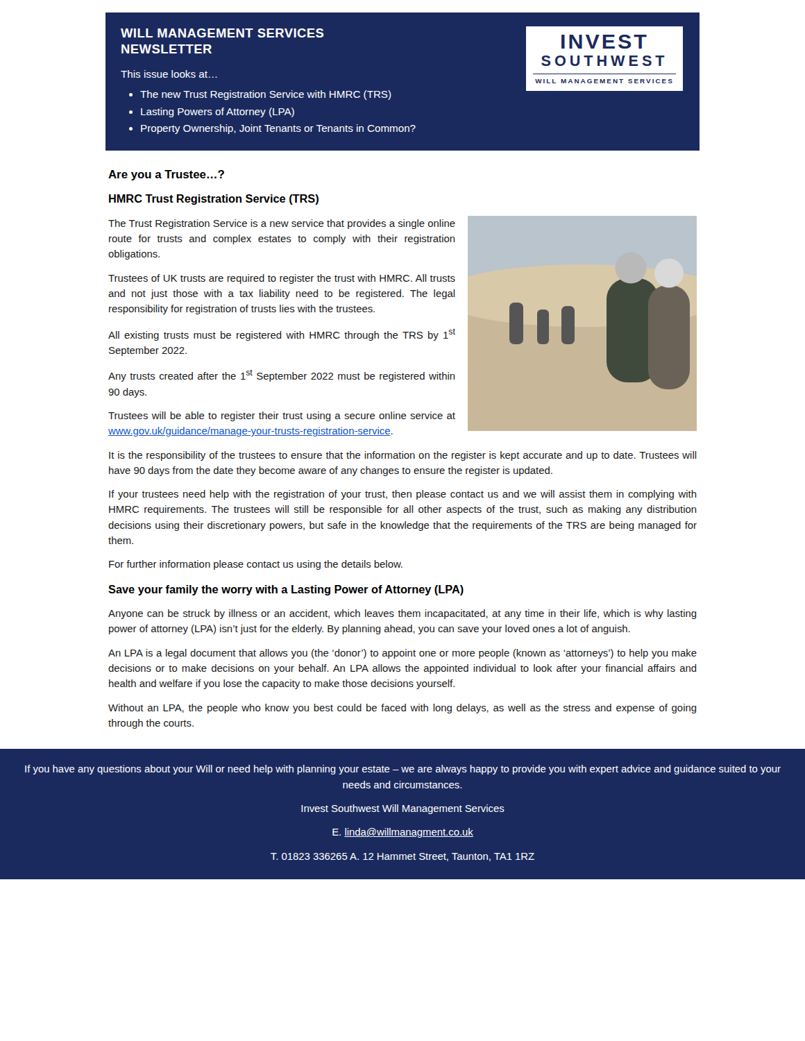Will Management Services
Newsletter
This issue looks at…
The new Trust Registration Service with HMRC (TRS)
Lasting Powers of Attorney (LPA)
Property Ownership, Joint Tenants or Tenants in Common?
INVEST
SOUTHWEST
WILL MANAGEMENT SERVICES
Are you a Trustee…?
HMRC Trust Registration Service (TRS)
The Trust Registration Service is a new service that provides a single online route for trusts and complex estates to comply with their registration obligations.
Trustees of UK trusts are required to register the trust with HMRC. All trusts and not just those with a tax liability need to be registered. The legal responsibility for registration of trusts lies with the trustees.
All existing trusts must be registered with HMRC through the TRS by 1st September 2022.
Any trusts created after the 1st September 2022 must be registered within 90 days.
Trustees will be able to register their trust using a secure online service at www.gov.uk/guidance/manage-your-trusts-registration-service.
It is the responsibility of the trustees to ensure that the information on the register is kept accurate and up to date. Trustees will have 90 days from the date they become aware of any changes to ensure the register is updated.
If your trustees need help with the registration of your trust, then please contact us and we will assist them in complying with HMRC requirements. The trustees will still be responsible for all other aspects of the trust, such as making any distribution decisions using their discretionary powers, but safe in the knowledge that the requirements of the TRS are being managed for them.
For further information please contact us using the details below.
Save your family the worry with a Lasting Power of Attorney (LPA)
Anyone can be struck by illness or an accident, which leaves them incapacitated, at any time in their life, which is why lasting power of attorney (LPA) isn’t just for the elderly. By planning ahead, you can save your loved ones a lot of anguish.
An LPA is a legal document that allows you (the ‘donor’) to appoint one or more people (known as ‘attorneys’) to help you make decisions or to make decisions on your behalf. An LPA allows the appointed individual to look after your financial affairs and health and welfare if you lose the capacity to make those decisions yourself.
Without an LPA, the people who know you best could be faced with long delays, as well as the stress and expense of going through the courts.
If you have any questions about your Will or need help with planning your estate – we are always happy to provide you with expert advice and guidance suited to your needs and circumstances.
Invest Southwest Will Management Services
E. linda@willmanagment.co.uk
T. 01823 336265 A. 12 Hammet Street, Taunton, TA1 1RZ